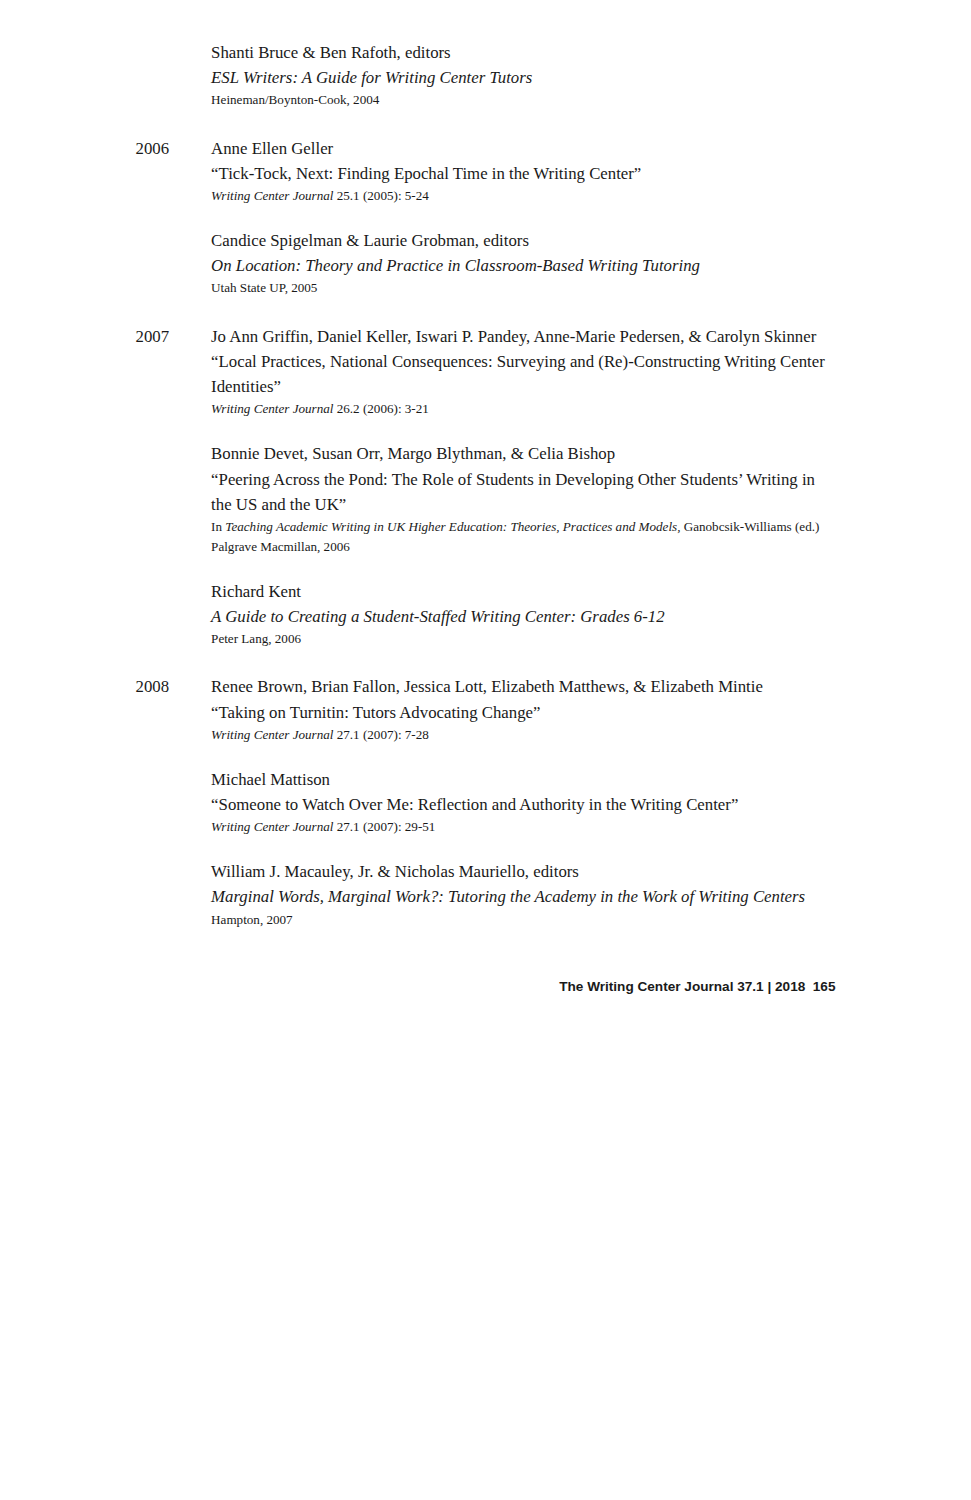Shanti Bruce & Ben Rafoth, editors ESL Writers: A Guide for Writing Center Tutors Heineman/Boynton-Cook, 2004
2006
Anne Ellen Geller “Tick-Tock, Next: Finding Epochal Time in the Writing Center” Writing Center Journal 25.1 (2005): 5-24
Candice Spigelman & Laurie Grobman, editors On Location: Theory and Practice in Classroom-Based Writing Tutoring Utah State UP, 2005
2007
Jo Ann Griffin, Daniel Keller, Iswari P. Pandey, Anne-Marie Pedersen, & Carolyn Skinner “Local Practices, National Consequences: Surveying and (Re)-Constructing Writing Center Identities” Writing Center Journal 26.2 (2006): 3-21
Bonnie Devet, Susan Orr, Margo Blythman, & Celia Bishop “Peering Across the Pond: The Role of Students in Developing Other Students’ Writing in the US and the UK” In Teaching Academic Writing in UK Higher Education: Theories, Practices and Models, Ganobcsik-Williams (ed.) Palgrave Macmillan, 2006
Richard Kent A Guide to Creating a Student-Staffed Writing Center: Grades 6-12 Peter Lang, 2006
2008
Renee Brown, Brian Fallon, Jessica Lott, Elizabeth Matthews, & Elizabeth Mintie “Taking on Turnitin: Tutors Advocating Change” Writing Center Journal 27.1 (2007): 7-28
Michael Mattison “Someone to Watch Over Me: Reflection and Authority in the Writing Center” Writing Center Journal 27.1 (2007): 29-51
William J. Macauley, Jr. & Nicholas Mauriello, editors Marginal Words, Marginal Work?: Tutoring the Academy in the Work of Writing Centers Hampton, 2007
The Writing Center Journal 37.1 | 2018 165